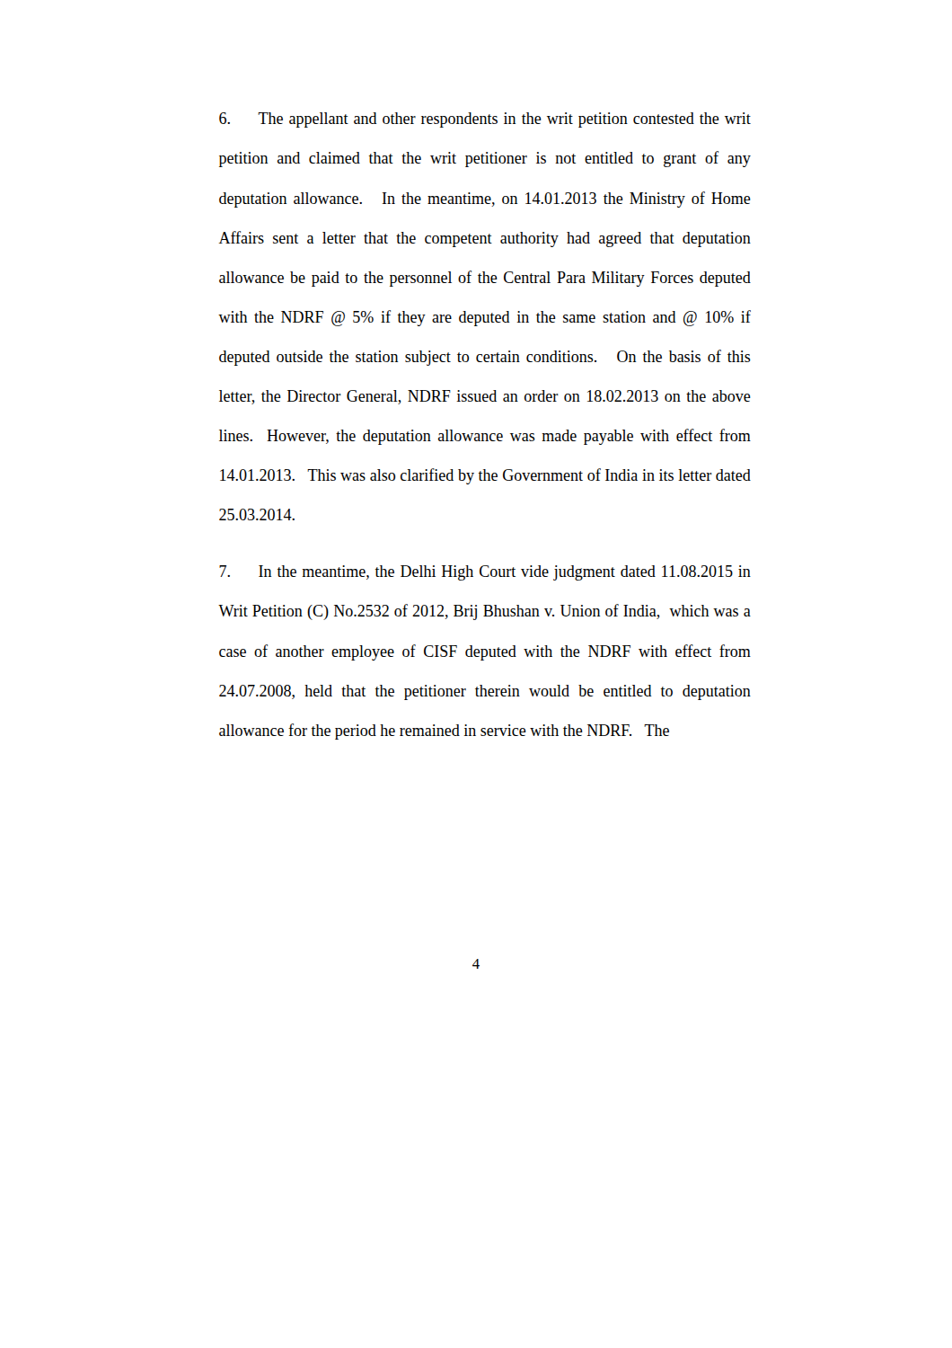6. The appellant and other respondents in the writ petition contested the writ petition and claimed that the writ petitioner is not entitled to grant of any deputation allowance. In the meantime, on 14.01.2013 the Ministry of Home Affairs sent a letter that the competent authority had agreed that deputation allowance be paid to the personnel of the Central Para Military Forces deputed with the NDRF @ 5% if they are deputed in the same station and @ 10% if deputed outside the station subject to certain conditions. On the basis of this letter, the Director General, NDRF issued an order on 18.02.2013 on the above lines. However, the deputation allowance was made payable with effect from 14.01.2013. This was also clarified by the Government of India in its letter dated 25.03.2014.
7. In the meantime, the Delhi High Court vide judgment dated 11.08.2015 in Writ Petition (C) No.2532 of 2012, Brij Bhushan v. Union of India, which was a case of another employee of CISF deputed with the NDRF with effect from 24.07.2008, held that the petitioner therein would be entitled to deputation allowance for the period he remained in service with the NDRF. The
4